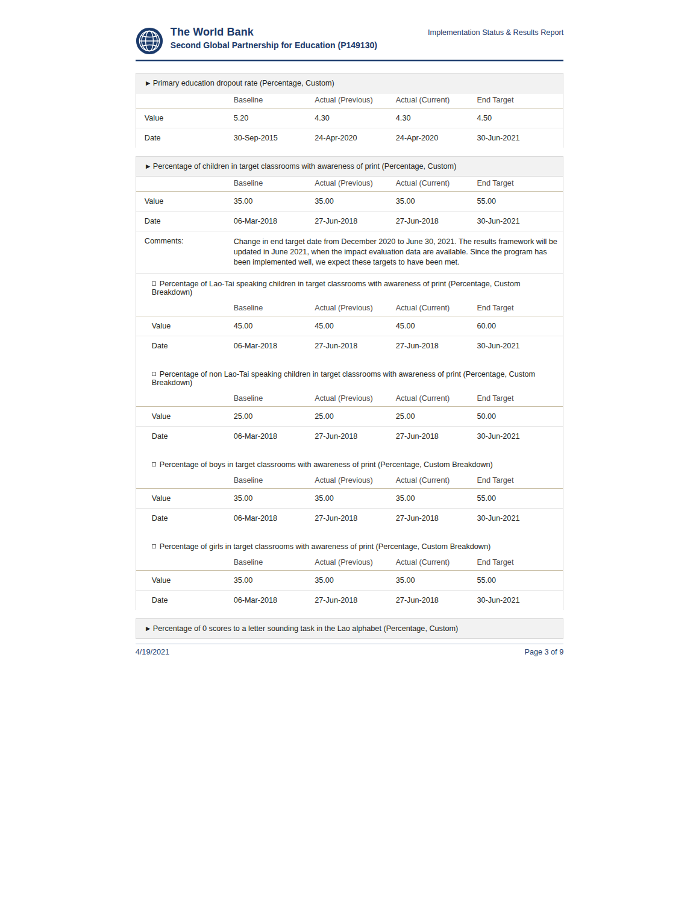The World Bank
Second Global Partnership for Education (P149130)
Implementation Status & Results Report
►Primary education dropout rate (Percentage, Custom)
| | Baseline | Actual (Previous) | Actual (Current) | End Target |
| --- | --- | --- | --- | --- |
| Value | 5.20 | 4.30 | 4.30 | 4.50 |
| Date | 30-Sep-2015 | 24-Apr-2020 | 24-Apr-2020 | 30-Jun-2021 |
►Percentage of children in target classrooms with awareness of print (Percentage, Custom)
| | Baseline | Actual (Previous) | Actual (Current) | End Target |
| --- | --- | --- | --- | --- |
| Value | 35.00 | 35.00 | 35.00 | 55.00 |
| Date | 06-Mar-2018 | 27-Jun-2018 | 27-Jun-2018 | 30-Jun-2021 |
| Comments : | Change in end target date from December 2020 to June 30, 2021. The results framework will be updated in June 2021, when the impact evaluation data are available. Since the program has been implemented well, we expect these targets to have been met. |
Percentage of Lao-Tai speaking children in target classrooms with awareness of print (Percentage, Custom Breakdown)
| | Baseline | Actual (Previous) | Actual (Current) | End Target |
| --- | --- | --- | --- | --- |
| Value | 45.00 | 45.00 | 45.00 | 60.00 |
| Date | 06-Mar-2018 | 27-Jun-2018 | 27-Jun-2018 | 30-Jun-2021 |
Percentage of non Lao-Tai speaking children in target classrooms with awareness of print (Percentage, Custom Breakdown)
| | Baseline | Actual (Previous) | Actual (Current) | End Target |
| --- | --- | --- | --- | --- |
| Value | 25.00 | 25.00 | 25.00 | 50.00 |
| Date | 06-Mar-2018 | 27-Jun-2018 | 27-Jun-2018 | 30-Jun-2021 |
Percentage of boys in target classrooms with awareness of print (Percentage, Custom Breakdown)
| | Baseline | Actual (Previous) | Actual (Current) | End Target |
| --- | --- | --- | --- | --- |
| Value | 35.00 | 35.00 | 35.00 | 55.00 |
| Date | 06-Mar-2018 | 27-Jun-2018 | 27-Jun-2018 | 30-Jun-2021 |
Percentage of girls in target classrooms with awareness of print (Percentage, Custom Breakdown)
| | Baseline | Actual (Previous) | Actual (Current) | End Target |
| --- | --- | --- | --- | --- |
| Value | 35.00 | 35.00 | 35.00 | 55.00 |
| Date | 06-Mar-2018 | 27-Jun-2018 | 27-Jun-2018 | 30-Jun-2021 |
►Percentage of 0 scores to a letter sounding task in the Lao alphabet (Percentage, Custom)
4/19/2021 Page 3 of 9